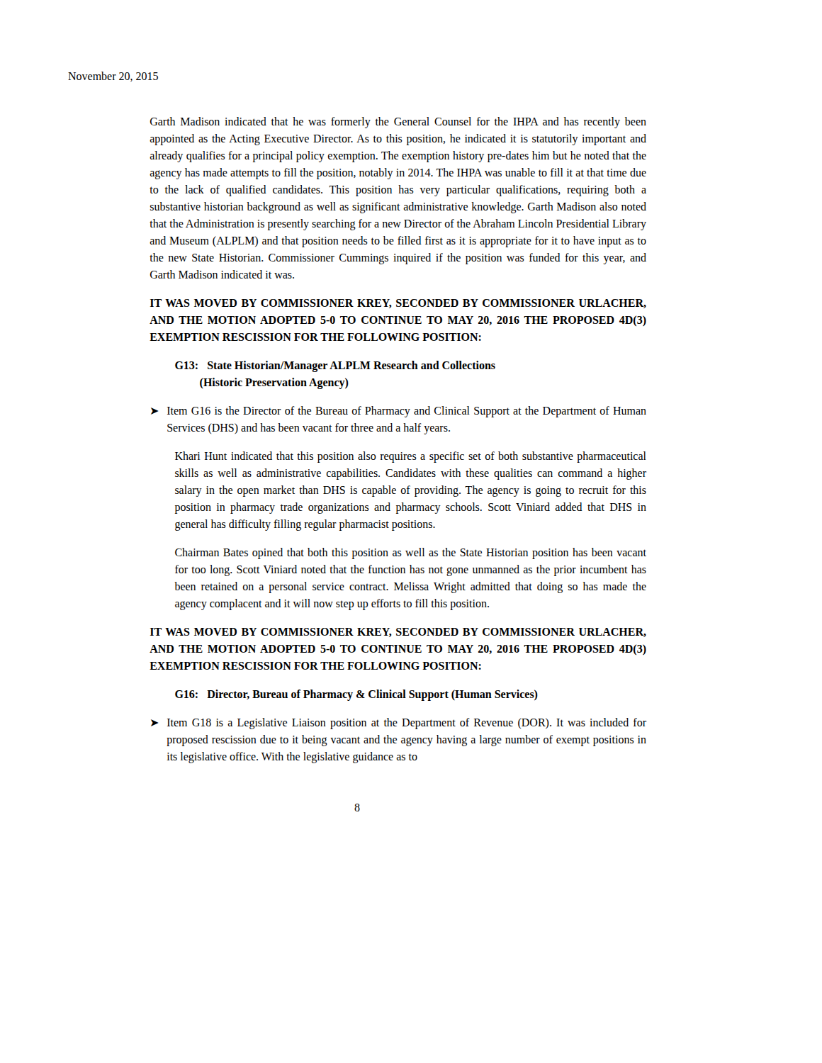November 20, 2015
Garth Madison indicated that he was formerly the General Counsel for the IHPA and has recently been appointed as the Acting Executive Director. As to this position, he indicated it is statutorily important and already qualifies for a principal policy exemption. The exemption history pre-dates him but he noted that the agency has made attempts to fill the position, notably in 2014. The IHPA was unable to fill it at that time due to the lack of qualified candidates. This position has very particular qualifications, requiring both a substantive historian background as well as significant administrative knowledge. Garth Madison also noted that the Administration is presently searching for a new Director of the Abraham Lincoln Presidential Library and Museum (ALPLM) and that position needs to be filled first as it is appropriate for it to have input as to the new State Historian. Commissioner Cummings inquired if the position was funded for this year, and Garth Madison indicated it was.
IT WAS MOVED BY COMMISSIONER KREY, SECONDED BY COMMISSIONER URLACHER, AND THE MOTION ADOPTED 5-0 TO CONTINUE TO MAY 20, 2016 THE PROPOSED 4D(3) EXEMPTION RESCISSION FOR THE FOLLOWING POSITION:
G13: State Historian/Manager ALPLM Research and Collections
(Historic Preservation Agency)
Item G16 is the Director of the Bureau of Pharmacy and Clinical Support at the Department of Human Services (DHS) and has been vacant for three and a half years.
Khari Hunt indicated that this position also requires a specific set of both substantive pharmaceutical skills as well as administrative capabilities. Candidates with these qualities can command a higher salary in the open market than DHS is capable of providing. The agency is going to recruit for this position in pharmacy trade organizations and pharmacy schools. Scott Viniard added that DHS in general has difficulty filling regular pharmacist positions.
Chairman Bates opined that both this position as well as the State Historian position has been vacant for too long. Scott Viniard noted that the function has not gone unmanned as the prior incumbent has been retained on a personal service contract. Melissa Wright admitted that doing so has made the agency complacent and it will now step up efforts to fill this position.
IT WAS MOVED BY COMMISSIONER KREY, SECONDED BY COMMISSIONER URLACHER, AND THE MOTION ADOPTED 5-0 TO CONTINUE TO MAY 20, 2016 THE PROPOSED 4D(3) EXEMPTION RESCISSION FOR THE FOLLOWING POSITION:
G16: Director, Bureau of Pharmacy & Clinical Support (Human Services)
Item G18 is a Legislative Liaison position at the Department of Revenue (DOR). It was included for proposed rescission due to it being vacant and the agency having a large number of exempt positions in its legislative office. With the legislative guidance as to
8